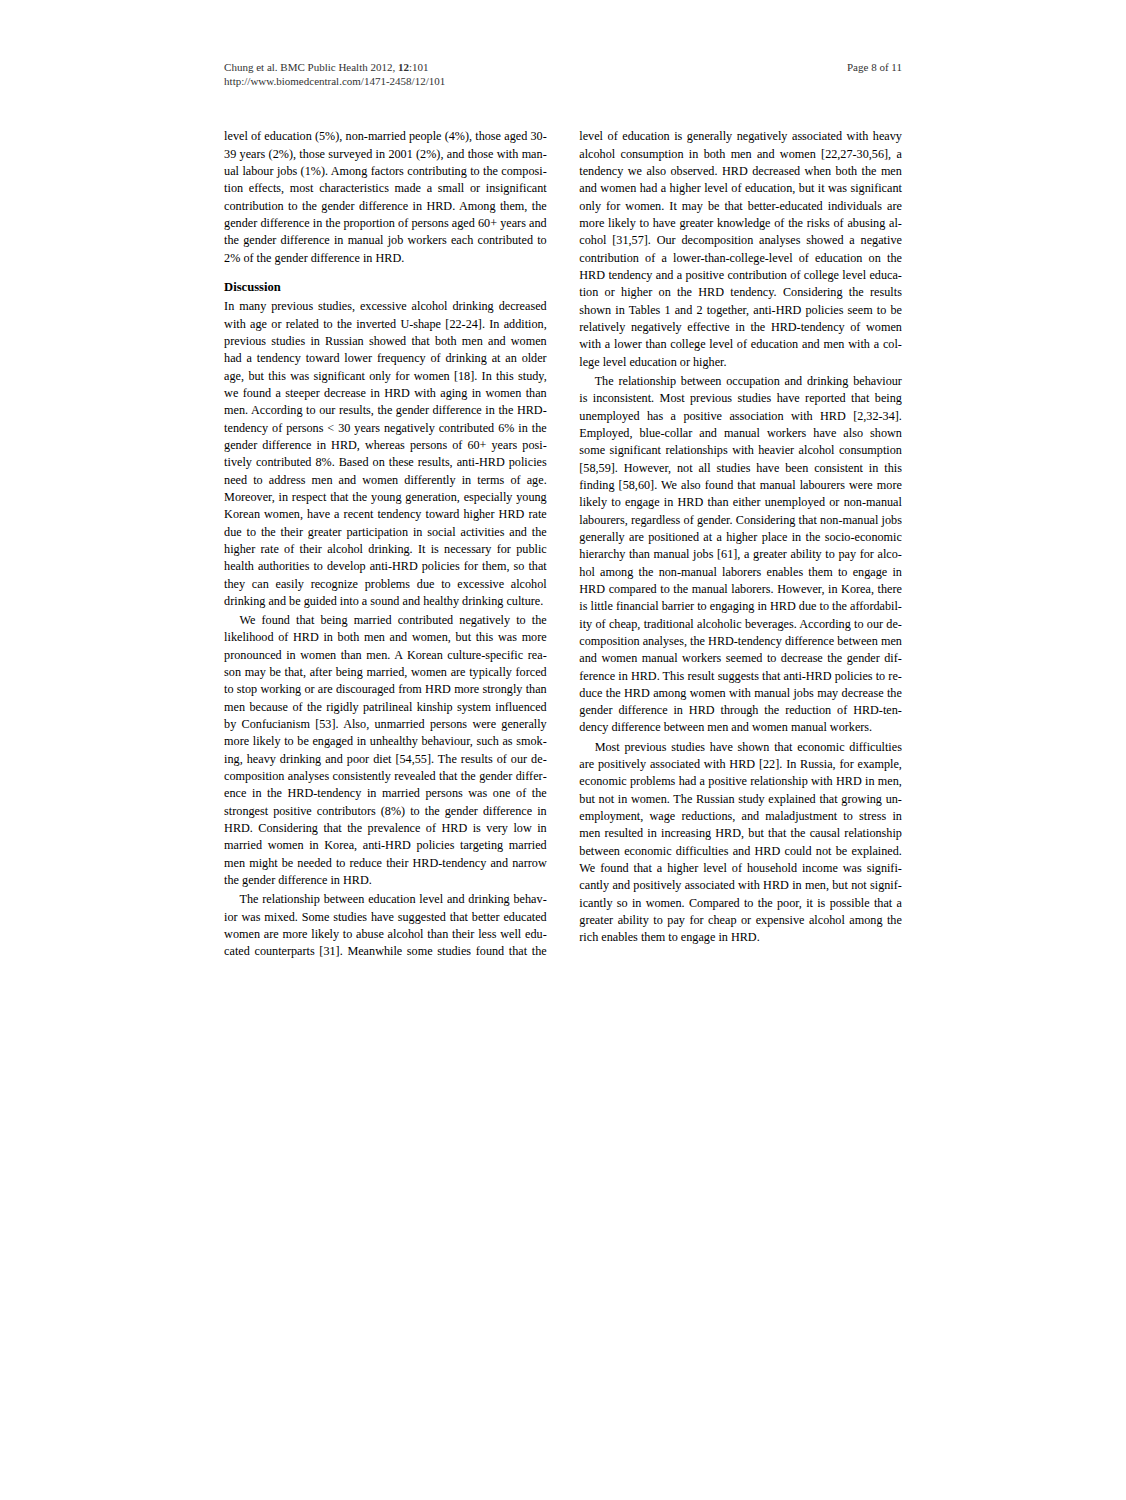Chung et al. BMC Public Health 2012, 12:101
http://www.biomedcentral.com/1471-2458/12/101
Page 8 of 11
level of education (5%), non-married people (4%), those aged 30-39 years (2%), those surveyed in 2001 (2%), and those with manual labour jobs (1%). Among factors contributing to the composition effects, most characteristics made a small or insignificant contribution to the gender difference in HRD. Among them, the gender difference in the proportion of persons aged 60+ years and the gender difference in manual job workers each contributed to 2% of the gender difference in HRD.
Discussion
In many previous studies, excessive alcohol drinking decreased with age or related to the inverted U-shape [22-24]. In addition, previous studies in Russian showed that both men and women had a tendency toward lower frequency of drinking at an older age, but this was significant only for women [18]. In this study, we found a steeper decrease in HRD with aging in women than men. According to our results, the gender difference in the HRD-tendency of persons < 30 years negatively contributed 6% in the gender difference in HRD, whereas persons of 60+ years positively contributed 8%. Based on these results, anti-HRD policies need to address men and women differently in terms of age. Moreover, in respect that the young generation, especially young Korean women, have a recent tendency toward higher HRD rate due to the their greater participation in social activities and the higher rate of their alcohol drinking. It is necessary for public health authorities to develop anti-HRD policies for them, so that they can easily recognize problems due to excessive alcohol drinking and be guided into a sound and healthy drinking culture.
We found that being married contributed negatively to the likelihood of HRD in both men and women, but this was more pronounced in women than men. A Korean culture-specific reason may be that, after being married, women are typically forced to stop working or are discouraged from HRD more strongly than men because of the rigidly patrilineal kinship system influenced by Confucianism [53]. Also, unmarried persons were generally more likely to be engaged in unhealthy behaviour, such as smoking, heavy drinking and poor diet [54,55]. The results of our decomposition analyses consistently revealed that the gender difference in the HRD-tendency in married persons was one of the strongest positive contributors (8%) to the gender difference in HRD. Considering that the prevalence of HRD is very low in married women in Korea, anti-HRD policies targeting married men might be needed to reduce their HRD-tendency and narrow the gender difference in HRD.
The relationship between education level and drinking behavior was mixed. Some studies have suggested that better educated women are more likely to abuse alcohol than their less well educated counterparts [31]. Meanwhile some studies found that the level of education is generally negatively associated with heavy alcohol consumption in both men and women [22,27-30,56], a tendency we also observed. HRD decreased when both the men and women had a higher level of education, but it was significant only for women. It may be that better-educated individuals are more likely to have greater knowledge of the risks of abusing alcohol [31,57]. Our decomposition analyses showed a negative contribution of a lower-than-college-level of education on the HRD tendency and a positive contribution of college level education or higher on the HRD tendency. Considering the results shown in Tables 1 and 2 together, anti-HRD policies seem to be relatively negatively effective in the HRD-tendency of women with a lower than college level of education and men with a college level education or higher.
The relationship between occupation and drinking behaviour is inconsistent. Most previous studies have reported that being unemployed has a positive association with HRD [2,32-34]. Employed, blue-collar and manual workers have also shown some significant relationships with heavier alcohol consumption [58,59]. However, not all studies have been consistent in this finding [58,60]. We also found that manual labourers were more likely to engage in HRD than either unemployed or non-manual labourers, regardless of gender. Considering that non-manual jobs generally are positioned at a higher place in the socio-economic hierarchy than manual jobs [61], a greater ability to pay for alcohol among the non-manual laborers enables them to engage in HRD compared to the manual laborers. However, in Korea, there is little financial barrier to engaging in HRD due to the affordability of cheap, traditional alcoholic beverages. According to our decomposition analyses, the HRD-tendency difference between men and women manual workers seemed to decrease the gender difference in HRD. This result suggests that anti-HRD policies to reduce the HRD among women with manual jobs may decrease the gender difference in HRD through the reduction of HRD-tendency difference between men and women manual workers.
Most previous studies have shown that economic difficulties are positively associated with HRD [22]. In Russia, for example, economic problems had a positive relationship with HRD in men, but not in women. The Russian study explained that growing unemployment, wage reductions, and maladjustment to stress in men resulted in increasing HRD, but that the causal relationship between economic difficulties and HRD could not be explained. We found that a higher level of household income was significantly and positively associated with HRD in men, but not significantly so in women. Compared to the poor, it is possible that a greater ability to pay for cheap or expensive alcohol among the rich enables them to engage in HRD.